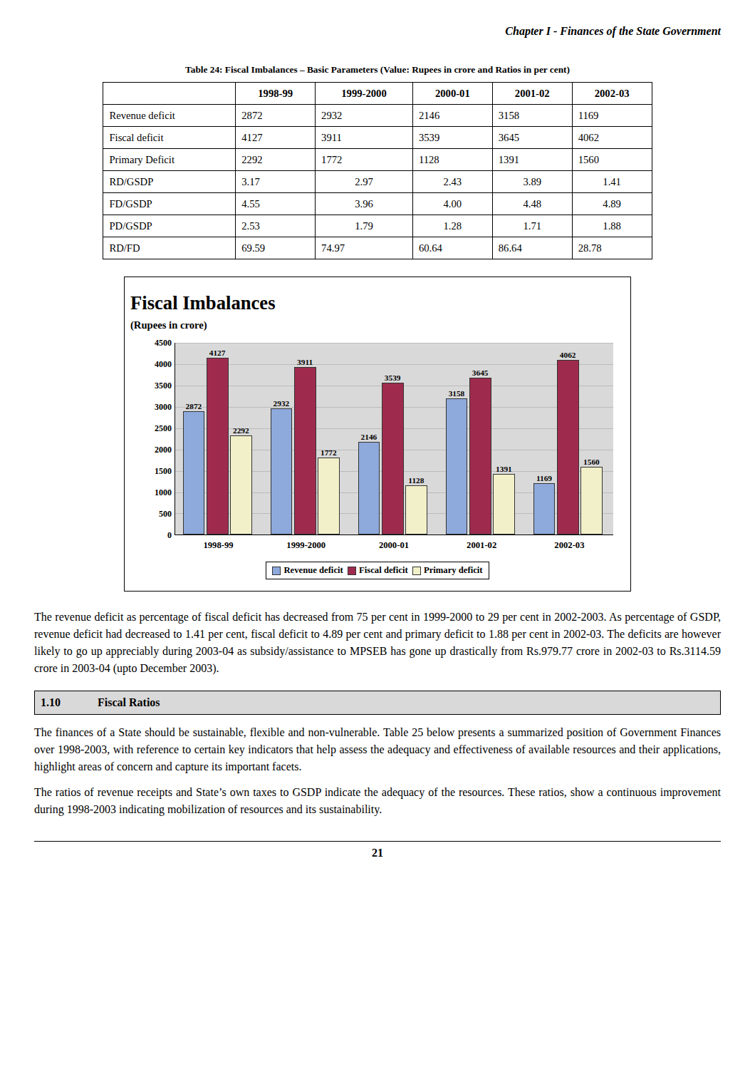Chapter I - Finances of the State Government
Table 24: Fiscal Imbalances – Basic Parameters (Value: Rupees in crore and Ratios in per cent)
| | 1998-99 | 1999-2000 | 2000-01 | 2001-02 | 2002-03 |
| --- | --- | --- | --- | --- | --- |
| Revenue deficit | 2872 | 2932 | 2146 | 3158 | 1169 |
| Fiscal deficit | 4127 | 3911 | 3539 | 3645 | 4062 |
| Primary Deficit | 2292 | 1772 | 1128 | 1391 | 1560 |
| RD/GSDP | 3.17 | 2.97 | 2.43 | 3.89 | 1.41 |
| FD/GSDP | 4.55 | 3.96 | 4.00 | 4.48 | 4.89 |
| PD/GSDP | 2.53 | 1.79 | 1.28 | 1.71 | 1.88 |
| RD/FD | 69.59 | 74.97 | 60.64 | 86.64 | 28.78 |
Fiscal Imbalances
(Rupees in crore)
4500 4000 3500 3000 2500 2000 1500 1000 500 0
2872
4127
2292
2932
3911
1772
2146
3539
1128
3158
3645
1391
1169
4062
1560
1998-99 1999-2000 2000-01 2001-02 2002-03
Revenue deficit Fiscal deficit Primary deficit
The revenue deficit as percentage of fiscal deficit has decreased from 75 per cent in 1999-2000 to 29 per cent in 2002-2003. As percentage of GSDP, revenue deficit had decreased to 1.41 per cent, fiscal deficit to 4.89 per cent and primary deficit to 1.88 per cent in 2002-03. The deficits are however likely to go up appreciably during 2003-04 as subsidy/assistance to MPSEB has gone up drastically from Rs.979.77 crore in 2002-03 to Rs.3114.59 crore in 2003-04 (upto December 2003).
1.10 Fiscal Ratios
The finances of a State should be sustainable, flexible and non-vulnerable. Table 25 below presents a summarized position of Government Finances over 1998-2003, with reference to certain key indicators that help assess the adequacy and effectiveness of available resources and their applications, highlight areas of concern and capture its important facets.
The ratios of revenue receipts and State’s own taxes to GSDP indicate the adequacy of the resources. These ratios, show a continuous improvement during 1998-2003 indicating mobilization of resources and its sustainability.
21